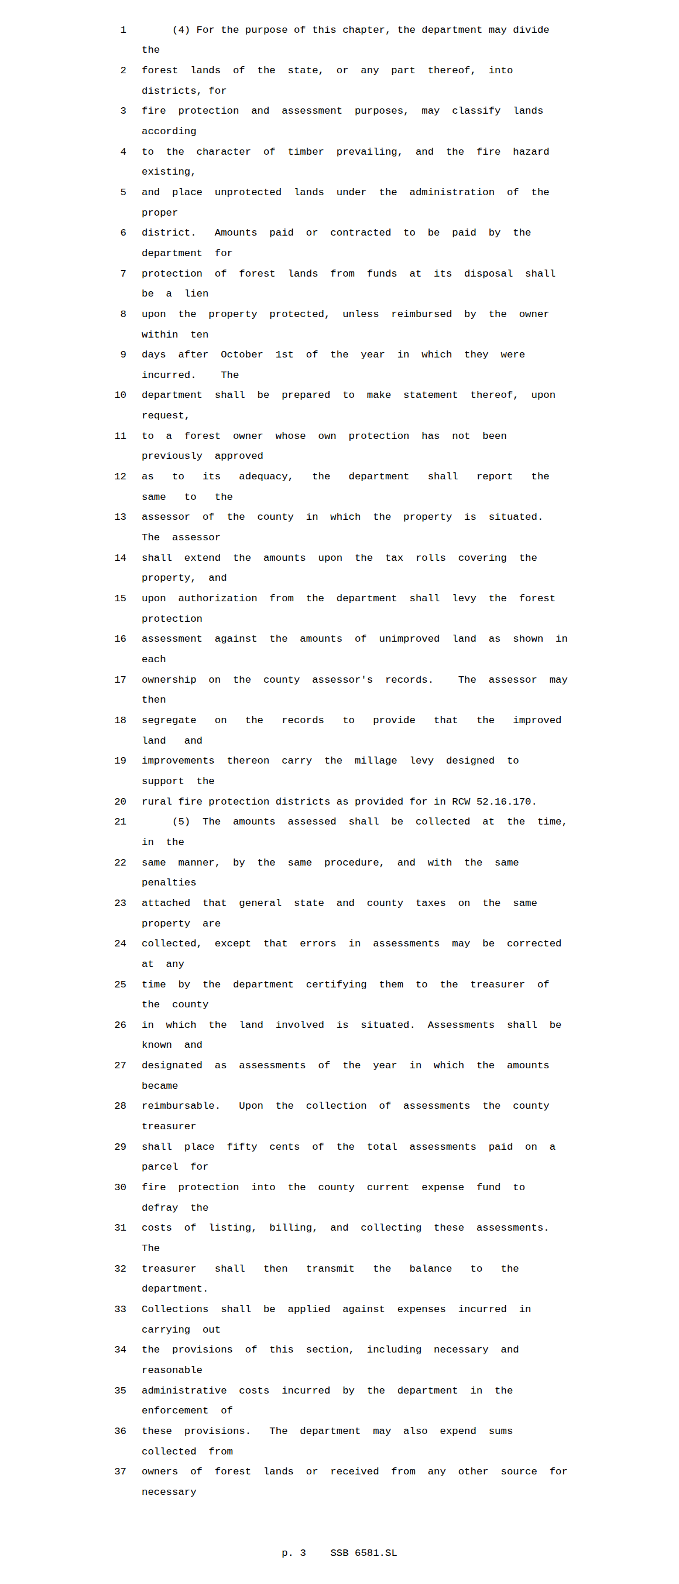(4) For the purpose of this chapter, the department may divide the
forest lands of the state, or any part thereof, into districts, for
fire protection and assessment purposes, may classify lands according
to the character of timber prevailing, and the fire hazard existing,
and place unprotected lands under the administration of the proper
district. Amounts paid or contracted to be paid by the department for
protection of forest lands from funds at its disposal shall be a lien
upon the property protected, unless reimbursed by the owner within ten
days after October 1st of the year in which they were incurred. The
department shall be prepared to make statement thereof, upon request,
to a forest owner whose own protection has not been previously approved
as to its adequacy, the department shall report the same to the
assessor of the county in which the property is situated. The assessor
shall extend the amounts upon the tax rolls covering the property, and
upon authorization from the department shall levy the forest protection
assessment against the amounts of unimproved land as shown in each
ownership on the county assessor's records. The assessor may then
segregate on the records to provide that the improved land and
improvements thereon carry the millage levy designed to support the
rural fire protection districts as provided for in RCW 52.16.170.
(5) The amounts assessed shall be collected at the time, in the
same manner, by the same procedure, and with the same penalties
attached that general state and county taxes on the same property are
collected, except that errors in assessments may be corrected at any
time by the department certifying them to the treasurer of the county
in which the land involved is situated. Assessments shall be known and
designated as assessments of the year in which the amounts became
reimbursable. Upon the collection of assessments the county treasurer
shall place fifty cents of the total assessments paid on a parcel for
fire protection into the county current expense fund to defray the
costs of listing, billing, and collecting these assessments. The
treasurer shall then transmit the balance to the department.
Collections shall be applied against expenses incurred in carrying out
the provisions of this section, including necessary and reasonable
administrative costs incurred by the department in the enforcement of
these provisions. The department may also expend sums collected from
owners of forest lands or received from any other source for necessary
p. 3 SSB 6581.SL